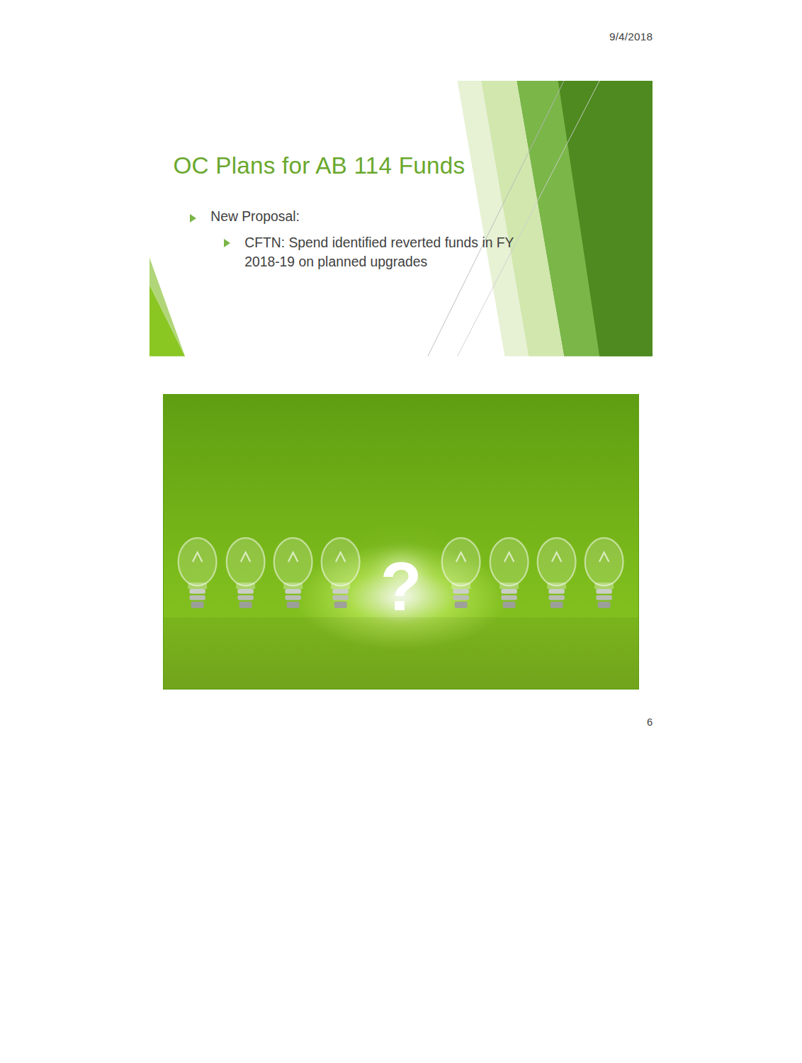9/4/2018
OC Plans for AB 114 Funds
New Proposal:
CFTN: Spend identified reverted funds in FY 2018-19 on planned upgrades
?
6